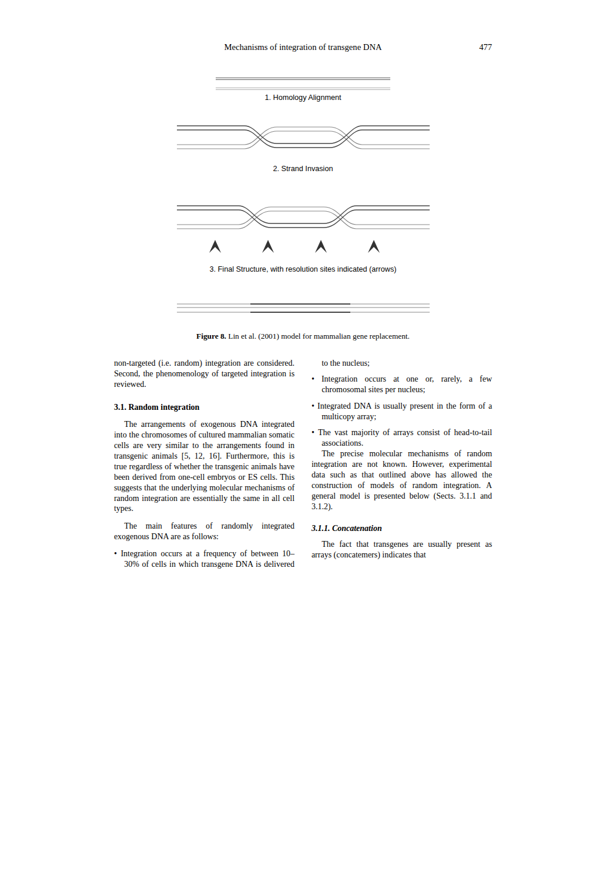Mechanisms of integration of transgene DNA 477
1. Homology Alignment
2. Strand Invasion
3. Final Structure, with resolution sites indicated (arrows)
Figure 8. Lin et al. (2001) model for mammalian gene replacement.
non-targeted (i.e. random) integration are considered. Second, the phenomenology of targeted integration is reviewed.
3.1. Random integration
The arrangements of exogenous DNA integrated into the chromosomes of cultured mammalian somatic cells are very similar to the arrangements found in transgenic animals [5, 12, 16]. Furthermore, this is true regardless of whether the transgenic animals have been derived from one-cell embryos or ES cells. This suggests that the underlying molecular mechanisms of random integration are essentially the same in all cell types.
The main features of randomly integrated exogenous DNA are as follows:
Integration occurs at a frequency of between 10–30% of cells in which transgene DNA is delivered to the nucleus;
Integration occurs at one or, rarely, a few chromosomal sites per nucleus;
Integrated DNA is usually present in the form of a multicopy array;
The vast majority of arrays consist of head-to-tail associations.
The precise molecular mechanisms of random integration are not known. However, experimental data such as that outlined above has allowed the construction of models of random integration. A general model is presented below (Sects. 3.1.1 and 3.1.2).
3.1.1. Concatenation
The fact that transgenes are usually present as arrays (concatemers) indicates that